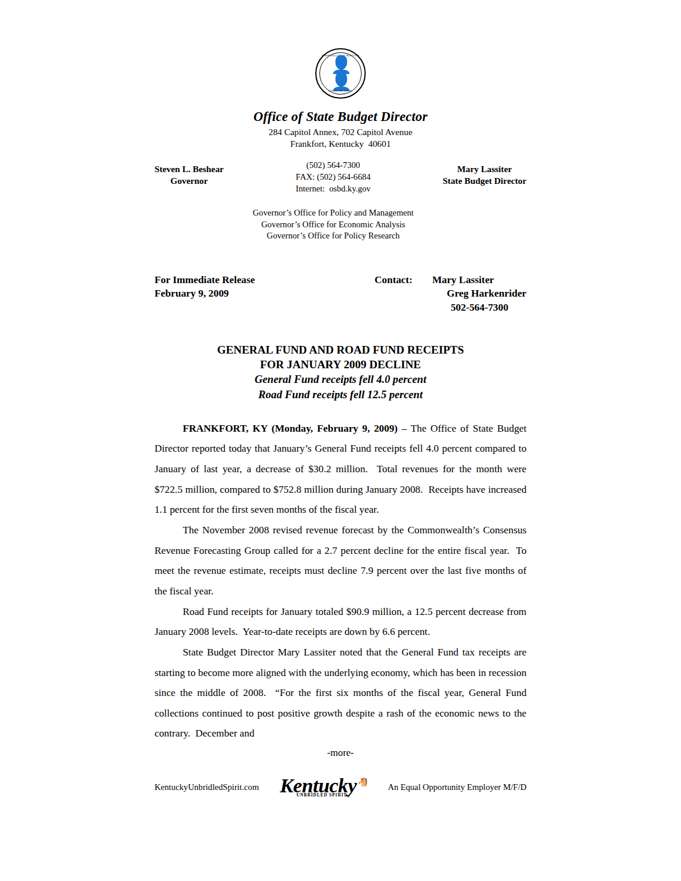Commonwealth of Kentucky
👤👤
United We Stand
Office of State Budget Director
284 Capitol Annex, 702 Capitol Avenue
Frankfort, Kentucky 40601
Steven L. Beshear
Governor
(502) 564-7300
FAX: (502) 564-6684
Internet: osbd.ky.gov
Governor’s Office for Policy and Management
Governor’s Office for Economic Analysis
Governor’s Office for Policy Research
Mary Lassiter
State Budget Director
For Immediate Release
February 9, 2009
Contact: Mary Lassiter
Greg Harkenrider 502-564-7300
GENERAL FUND AND ROAD FUND RECEIPTS
FOR JANUARY 2009 DECLINE
General Fund receipts fell 4.0 percent
Road Fund receipts fell 12.5 percent
FRANKFORT, KY (Monday, February 9, 2009) – The Office of State Budget Director reported today that January’s General Fund receipts fell 4.0 percent compared to January of last year, a decrease of $30.2 million. Total revenues for the month were $722.5 million, compared to $752.8 million during January 2008. Receipts have increased 1.1 percent for the first seven months of the fiscal year.
The November 2008 revised revenue forecast by the Commonwealth’s Consensus Revenue Forecasting Group called for a 2.7 percent decline for the entire fiscal year. To meet the revenue estimate, receipts must decline 7.9 percent over the last five months of the fiscal year.
Road Fund receipts for January totaled $90.9 million, a 12.5 percent decrease from January 2008 levels. Year-to-date receipts are down by 6.6 percent.
State Budget Director Mary Lassiter noted that the General Fund tax receipts are starting to become more aligned with the underlying economy, which has been in recession since the middle of 2008. “For the first six months of the fiscal year, General Fund collections continued to post positive growth despite a rash of the economic news to the contrary. December and
-more-
KentuckyUnbridledSpirit.com
Kentucky🐴
UNBRIDLED SPIRIT®
An Equal Opportunity Employer M/F/D